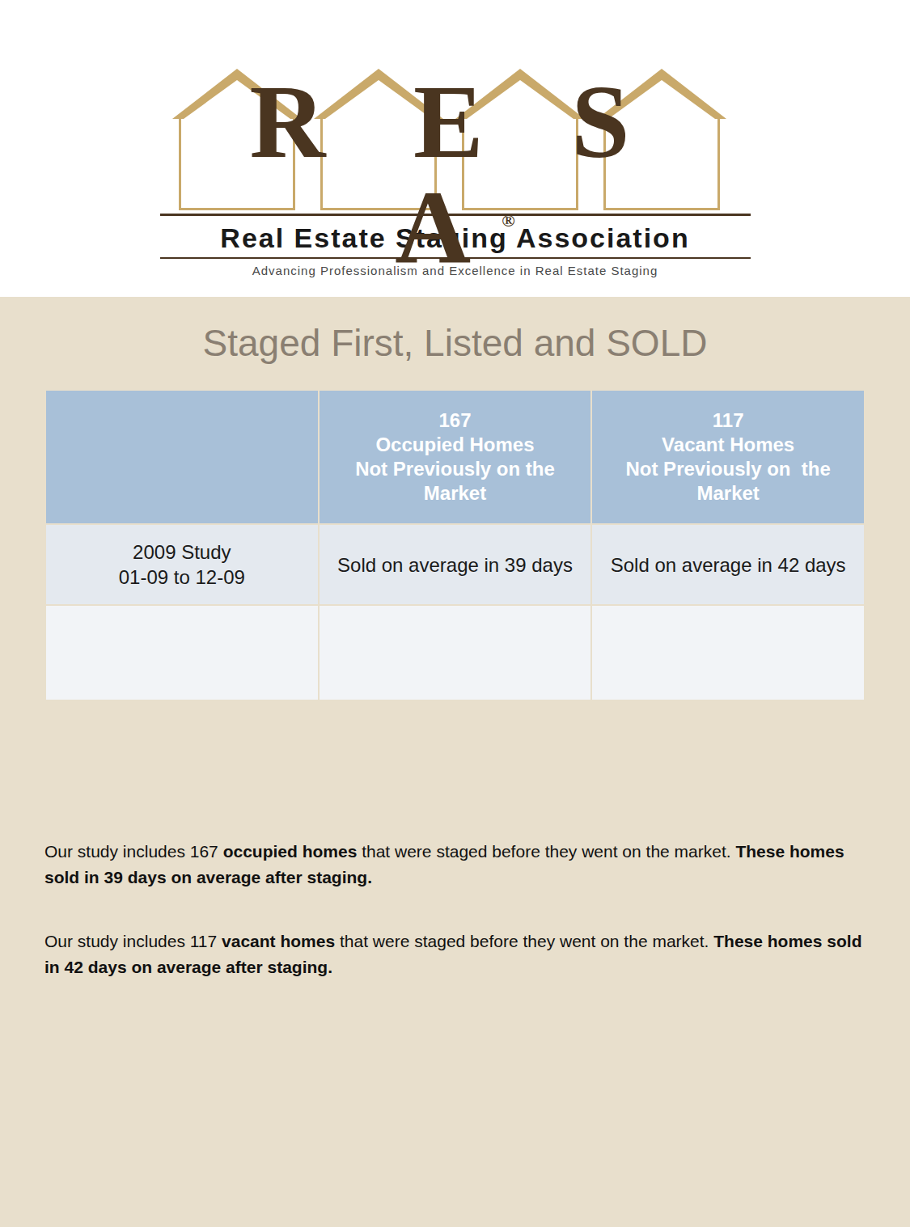R E S A®
Real Estate Staging Association
Advancing Professionalism and Excellence in Real Estate Staging
Staged First, Listed and SOLD
| | 167 Occupied Homes Not Previously on the Market | 117 Vacant Homes Not Previously on the Market |
| --- | --- | --- |
| 2009 Study 01-09 to 12-09 | Sold on average in 39 days | Sold on average in 42 days |
Our study includes 167 occupied homes that were staged before they went on the market. These homes sold in 39 days on average after staging.
Our study includes 117 vacant homes that were staged before they went on the market. These homes sold in 42 days on average after staging.